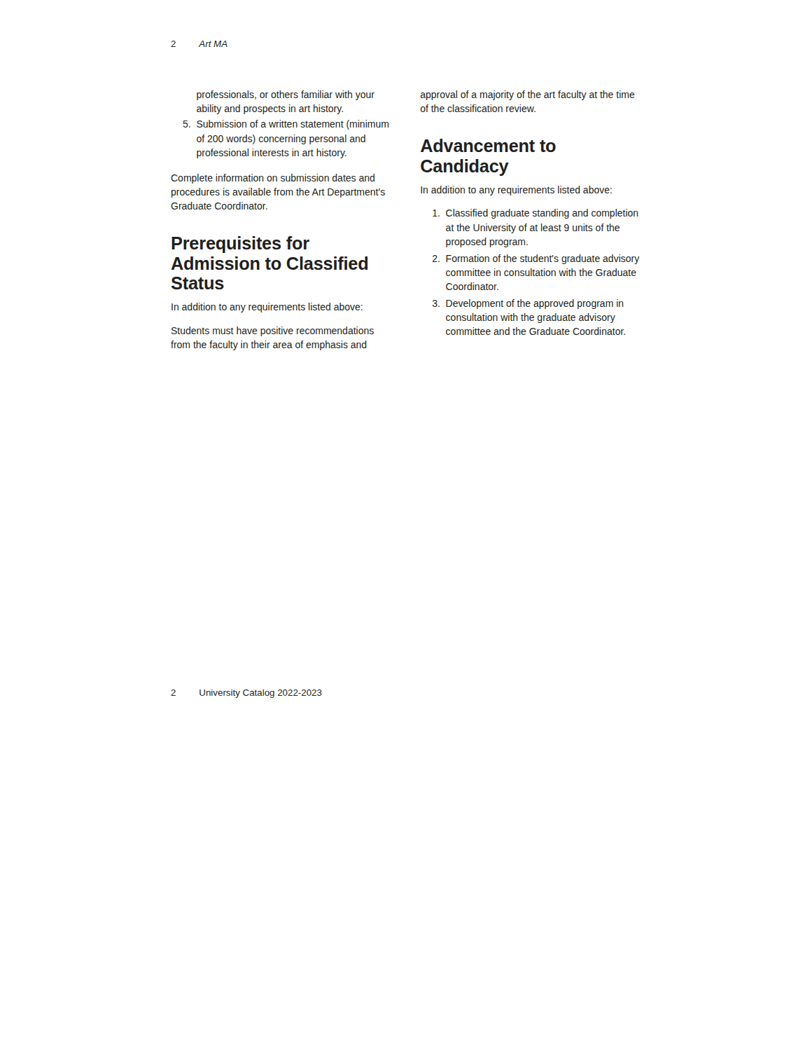2 Art MA
professionals, or others familiar with your ability and prospects in art history.
Submission of a written statement (minimum of 200 words) concerning personal and professional interests in art history.
Complete information on submission dates and procedures is available from the Art Department's Graduate Coordinator.
Prerequisites for Admission to Classified Status
In addition to any requirements listed above:
Students must have positive recommendations from the faculty in their area of emphasis and approval of a majority of the art faculty at the time of the classification review.
Advancement to Candidacy
In addition to any requirements listed above:
Classified graduate standing and completion at the University of at least 9 units of the proposed program.
Formation of the student's graduate advisory committee in consultation with the Graduate Coordinator.
Development of the approved program in consultation with the graduate advisory committee and the Graduate Coordinator.
2 University Catalog 2022-2023